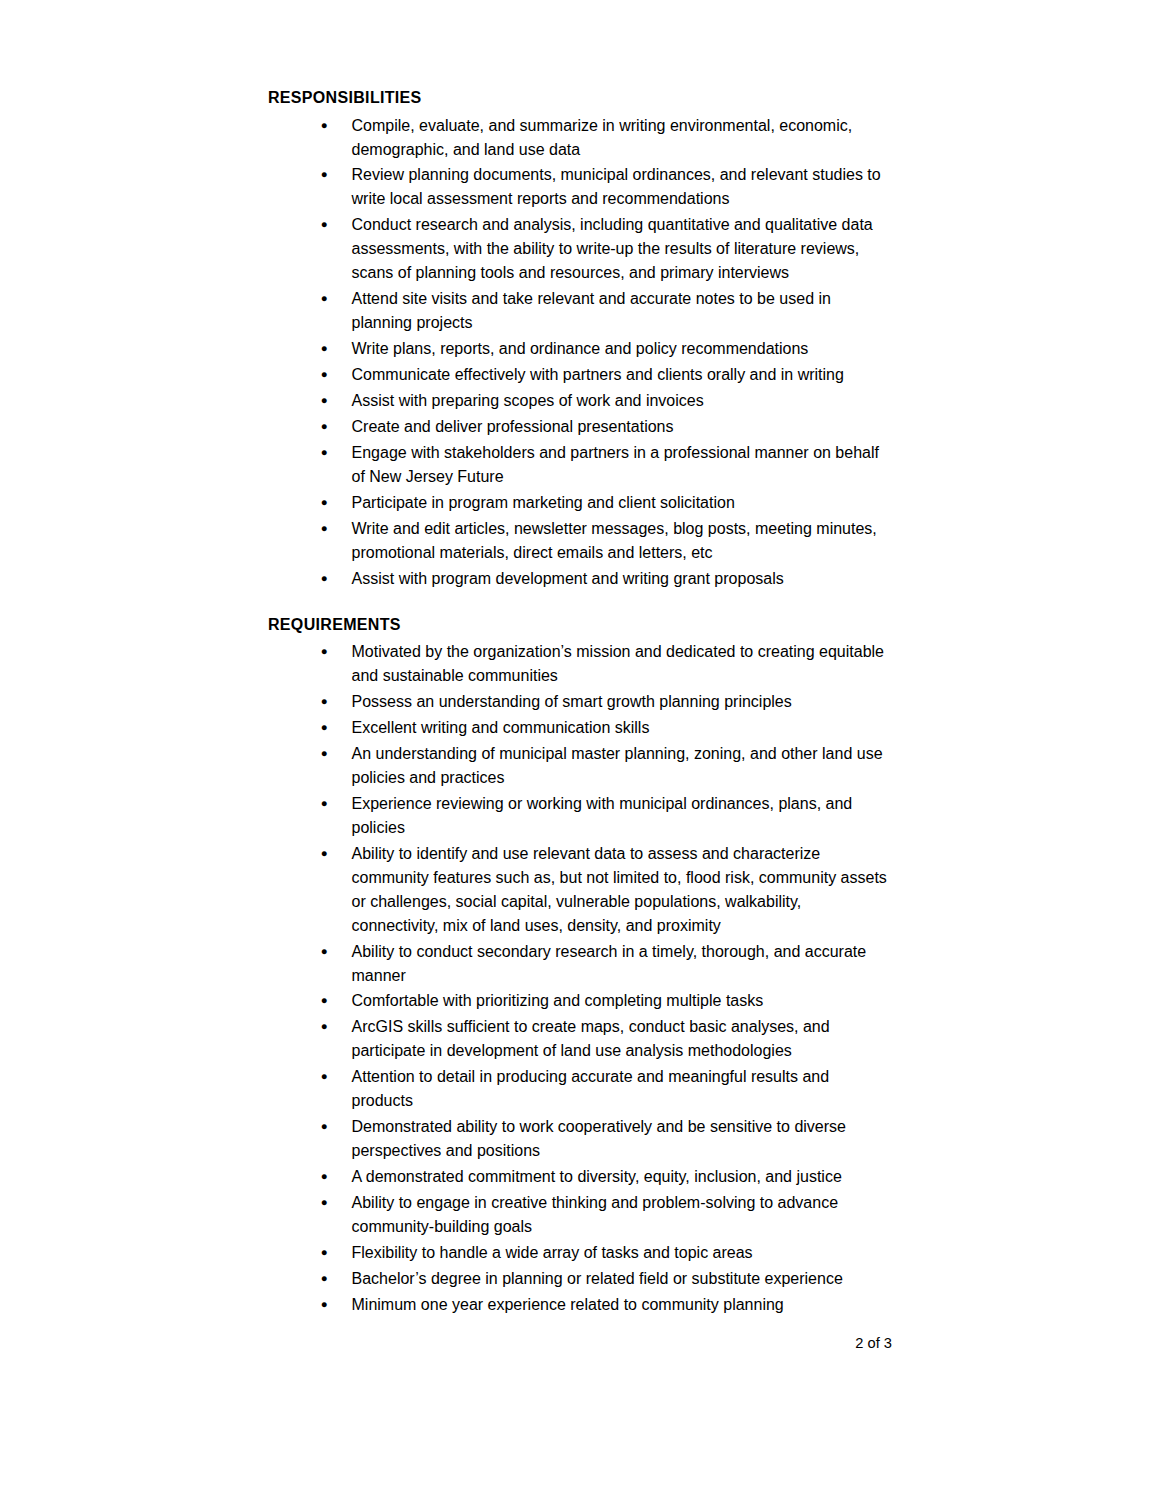RESPONSIBILITIES
Compile, evaluate, and summarize in writing environmental, economic, demographic, and land use data
Review planning documents, municipal ordinances, and relevant studies to write local assessment reports and recommendations
Conduct research and analysis, including quantitative and qualitative data assessments, with the ability to write-up the results of literature reviews, scans of planning tools and resources, and primary interviews
Attend site visits and take relevant and accurate notes to be used in planning projects
Write plans, reports, and ordinance and policy recommendations
Communicate effectively with partners and clients orally and in writing
Assist with preparing scopes of work and invoices
Create and deliver professional presentations
Engage with stakeholders and partners in a professional manner on behalf of New Jersey Future
Participate in program marketing and client solicitation
Write and edit articles, newsletter messages, blog posts, meeting minutes, promotional materials, direct emails and letters, etc
Assist with program development and writing grant proposals
REQUIREMENTS
Motivated by the organization’s mission and dedicated to creating equitable and sustainable communities
Possess an understanding of smart growth planning principles
Excellent writing and communication skills
An understanding of municipal master planning, zoning, and other land use policies and practices
Experience reviewing or working with municipal ordinances, plans, and policies
Ability to identify and use relevant data to assess and characterize community features such as, but not limited to, flood risk, community assets or challenges, social capital, vulnerable populations, walkability, connectivity, mix of land uses, density, and proximity
Ability to conduct secondary research in a timely, thorough, and accurate manner
Comfortable with prioritizing and completing multiple tasks
ArcGIS skills sufficient to create maps, conduct basic analyses, and participate in development of land use analysis methodologies
Attention to detail in producing accurate and meaningful results and products
Demonstrated ability to work cooperatively and be sensitive to diverse perspectives and positions
A demonstrated commitment to diversity, equity, inclusion, and justice
Ability to engage in creative thinking and problem-solving to advance community-building goals
Flexibility to handle a wide array of tasks and topic areas
Bachelor’s degree in planning or related field or substitute experience
Minimum one year experience related to community planning
2 of 3